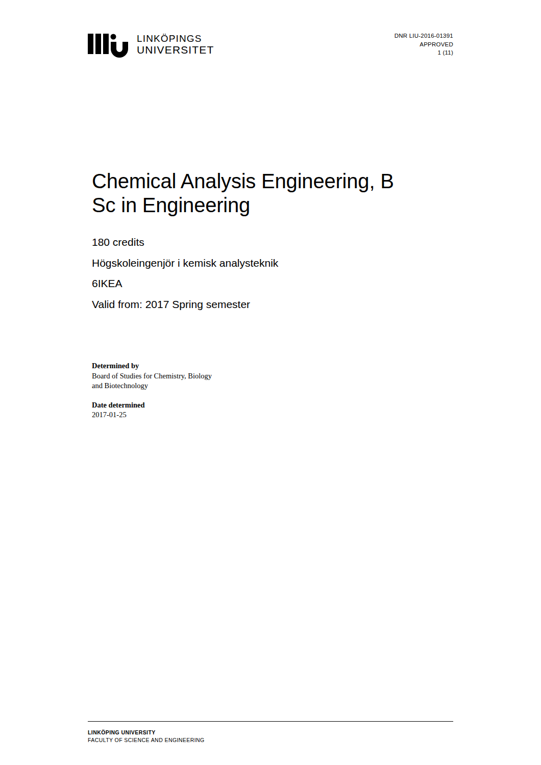LINKÖPINGS UNIVERSITET
DNR LIU-2016-01391
APPROVED
1 (11)
Chemical Analysis Engineering, B
Sc in Engineering
180 credits
Högskoleingenjör i kemisk analysteknik
6IKEA
Valid from: 2017 Spring semester
Determined by
Board of Studies for Chemistry, Biology
and Biotechnology
Date determined
2017-01-25
LINKÖPING UNIVERSITY
FACULTY OF SCIENCE AND ENGINEERING